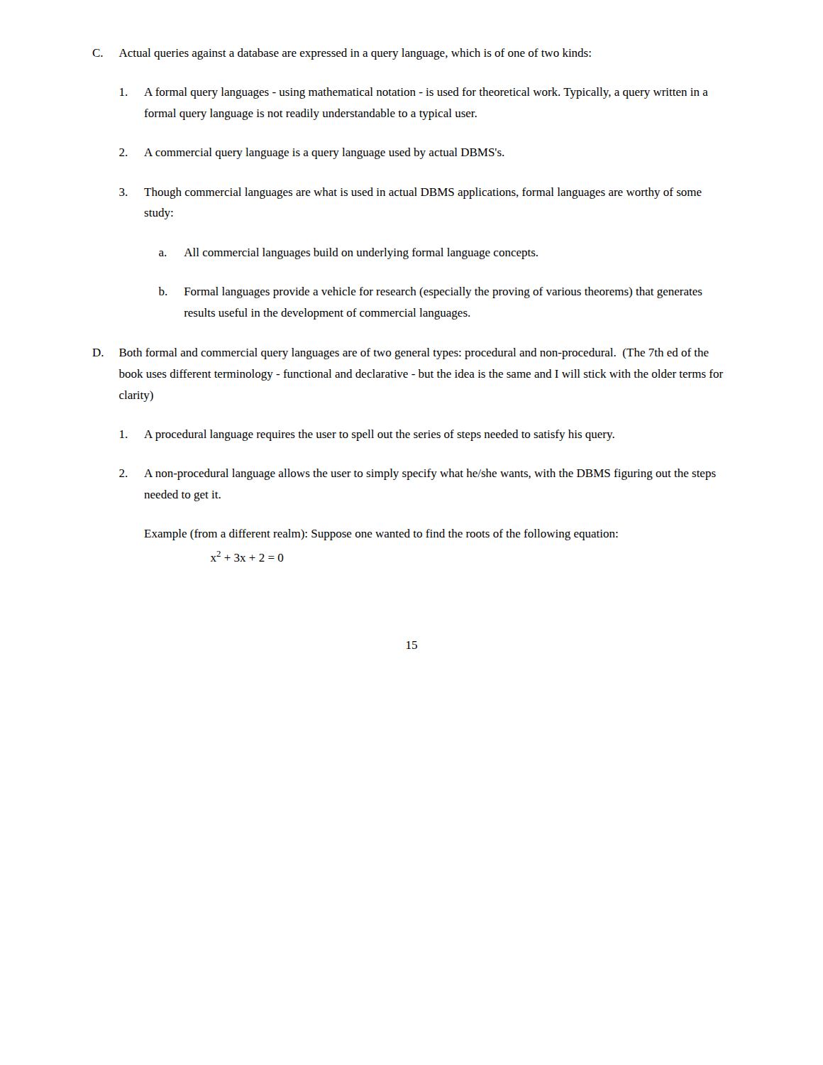C.
Actual queries against a database are expressed in a query language, which is of one of two kinds:
1.
A formal query languages - using mathematical notation - is used for theoretical work. Typically, a query written in a formal query language is not readily understandable to a typical user.
2.
A commercial query language is a query language used by actual DBMS's.
3.
Though commercial languages are what is used in actual DBMS applications, formal languages are worthy of some study:
a.
All commercial languages build on underlying formal language concepts.
b.
Formal languages provide a vehicle for research (especially the proving of various theorems) that generates results useful in the development of commercial languages.
D.
Both formal and commercial query languages are of two general types: procedural and non-procedural. (The 7th ed of the book uses different terminology - functional and declarative - but the idea is the same and I will stick with the older terms for clarity)
1.
A procedural language requires the user to spell out the series of steps needed to satisfy his query.
2.
A non-procedural language allows the user to simply specify what he/she wants, with the DBMS figuring out the steps needed to get it.
Example (from a different realm): Suppose one wanted to find the roots of the following equation:
x2 + 3x + 2 = 0
15